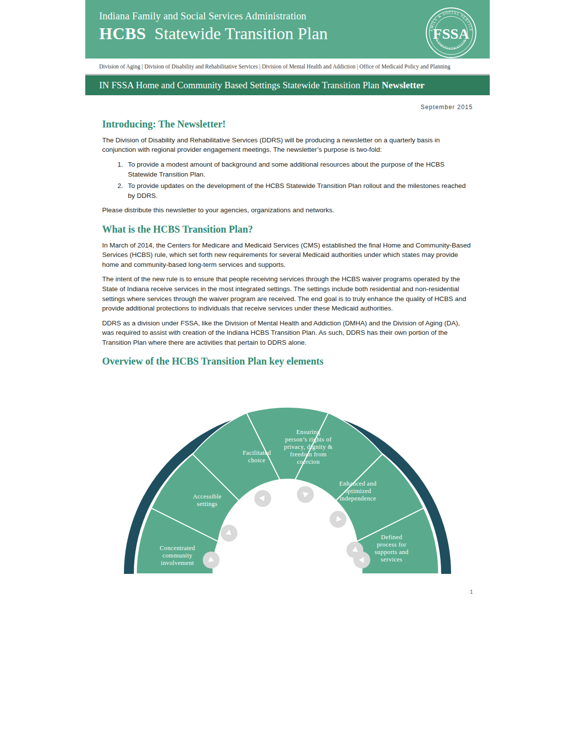Indiana Family and Social Services Administration
HCBS Statewide Transition Plan
FAMILY & SOCIAL SERVICES ADMINISTRATION FSSA
Division of Aging | Division of Disability and Rehabilitative Services | Division of Mental Health and Addiction | Office of Medicaid Policy and Planning
IN FSSA Home and Community Based Settings Statewide Transition Plan Newsletter
September 2015
Introducing: The Newsletter!
The Division of Disability and Rehabilitative Services (DDRS) will be producing a newsletter on a quarterly basis in conjunction with regional provider engagement meetings. The newsletter’s purpose is two-fold:
To provide a modest amount of background and some additional resources about the purpose of the HCBS Statewide Transition Plan.
To provide updates on the development of the HCBS Statewide Transition Plan rollout and the milestones reached by DDRS.
Please distribute this newsletter to your agencies, organizations and networks.
What is the HCBS Transition Plan?
In March of 2014, the Centers for Medicare and Medicaid Services (CMS) established the final Home and Community-Based Services (HCBS) rule, which set forth new requirements for several Medicaid authorities under which states may provide home and community-based long-term services and supports.
The intent of the new rule is to ensure that people receiving services through the HCBS waiver programs operated by the State of Indiana receive services in the most integrated settings. The settings include both residential and non-residential settings where services through the waiver program are received. The end goal is to truly enhance the quality of HCBS and provide additional protections to individuals that receive services under these Medicaid authorities.
DDRS as a division under FSSA, like the Division of Mental Health and Addiction (DMHA) and the Division of Aging (DA), was required to assist with creation of the Indiana HCBS Transition Plan. As such, DDRS has their own portion of the Transition Plan where there are activities that pertain to DDRS alone.
Overview of the HCBS Transition Plan key elements
Concentrated community involvement Accessible settings Facilitated choice Ensuring person’s rights of privacy, dignity & freedom from coercion Enhanced and optimized independence Defined process for supports and services Better Outcomes for Participants & Families
1